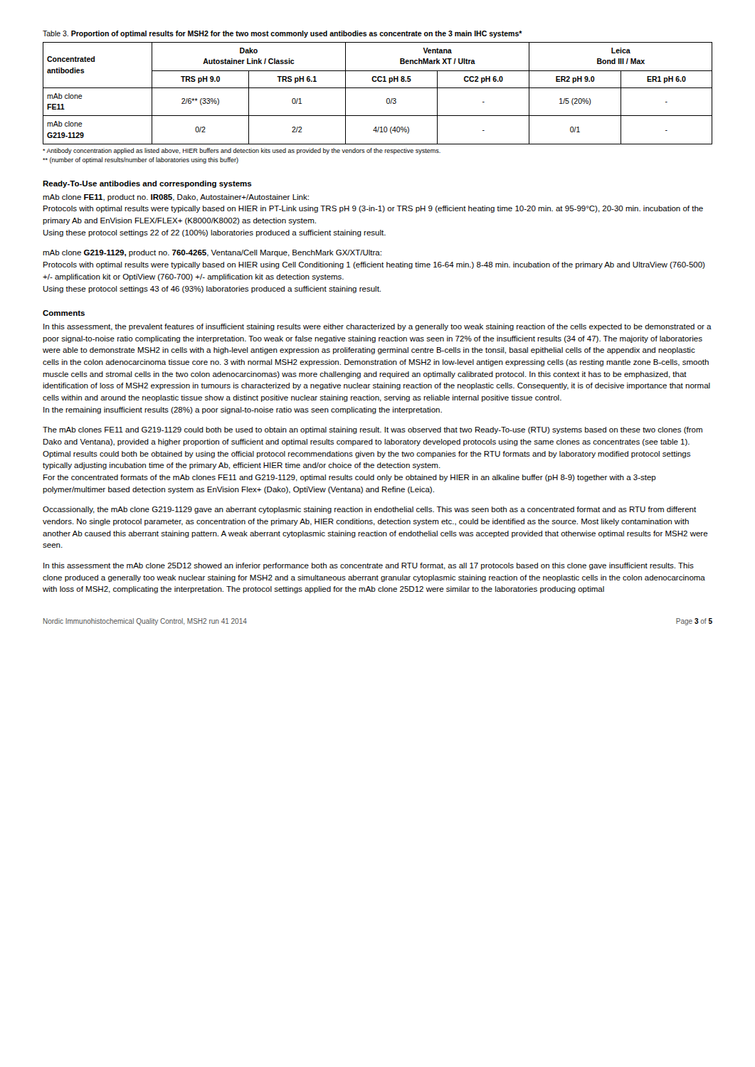Table 3. Proportion of optimal results for MSH2 for the two most commonly used antibodies as concentrate on the 3 main IHC systems*
| Concentrated antibodies | Dako Autostainer Link / Classic | Ventana BenchMark XT / Ultra | Leica Bond III / Max |
| --- | --- | --- | --- |
| TRS pH 9.0 | TRS pH 6.1 | CC1 pH 8.5 | CC2 pH 6.0 | ER2 pH 9.0 | ER1 pH 6.0 |
| mAb clone FE11 | 2/6** (33%) | 0/1 | 0/3 | - | 1/5 (20%) | - |
| mAb clone G219-1129 | 0/2 | 2/2 | 4/10 (40%) | - | 0/1 | - |
* Antibody concentration applied as listed above, HIER buffers and detection kits used as provided by the vendors of the respective systems.
** (number of optimal results/number of laboratories using this buffer)
Ready-To-Use antibodies and corresponding systems
mAb clone FE11, product no. IR085, Dako, Autostainer+/Autostainer Link:
Protocols with optimal results were typically based on HIER in PT-Link using TRS pH 9 (3-in-1) or TRS pH 9 (efficient heating time 10-20 min. at 95-99°C), 20-30 min. incubation of the primary Ab and EnVision FLEX/FLEX+ (K8000/K8002) as detection system.
Using these protocol settings 22 of 22 (100%) laboratories produced a sufficient staining result.
mAb clone G219-1129, product no. 760-4265, Ventana/Cell Marque, BenchMark GX/XT/Ultra:
Protocols with optimal results were typically based on HIER using Cell Conditioning 1 (efficient heating time 16-64 min.) 8-48 min. incubation of the primary Ab and UltraView (760-500) +/- amplification kit or OptiView (760-700) +/- amplification kit as detection systems.
Using these protocol settings 43 of 46 (93%) laboratories produced a sufficient staining result.
Comments
In this assessment, the prevalent features of insufficient staining results were either characterized by a generally too weak staining reaction of the cells expected to be demonstrated or a poor signal-to-noise ratio complicating the interpretation. Too weak or false negative staining reaction was seen in 72% of the insufficient results (34 of 47). The majority of laboratories were able to demonstrate MSH2 in cells with a high-level antigen expression as proliferating germinal centre B-cells in the tonsil, basal epithelial cells of the appendix and neoplastic cells in the colon adenocarcinoma tissue core no. 3 with normal MSH2 expression. Demonstration of MSH2 in low-level antigen expressing cells (as resting mantle zone B-cells, smooth muscle cells and stromal cells in the two colon adenocarcinomas) was more challenging and required an optimally calibrated protocol. In this context it has to be emphasized, that identification of loss of MSH2 expression in tumours is characterized by a negative nuclear staining reaction of the neoplastic cells. Consequently, it is of decisive importance that normal cells within and around the neoplastic tissue show a distinct positive nuclear staining reaction, serving as reliable internal positive tissue control.
In the remaining insufficient results (28%) a poor signal-to-noise ratio was seen complicating the interpretation.
The mAb clones FE11 and G219-1129 could both be used to obtain an optimal staining result. It was observed that two Ready-To-use (RTU) systems based on these two clones (from Dako and Ventana), provided a higher proportion of sufficient and optimal results compared to laboratory developed protocols using the same clones as concentrates (see table 1). Optimal results could both be obtained by using the official protocol recommendations given by the two companies for the RTU formats and by laboratory modified protocol settings typically adjusting incubation time of the primary Ab, efficient HIER time and/or choice of the detection system.
For the concentrated formats of the mAb clones FE11 and G219-1129, optimal results could only be obtained by HIER in an alkaline buffer (pH 8-9) together with a 3-step polymer/multimer based detection system as EnVision Flex+ (Dako), OptiView (Ventana) and Refine (Leica).
Occassionally, the mAb clone G219-1129 gave an aberrant cytoplasmic staining reaction in endothelial cells. This was seen both as a concentrated format and as RTU from different vendors. No single protocol parameter, as concentration of the primary Ab, HIER conditions, detection system etc., could be identified as the source. Most likely contamination with another Ab caused this aberrant staining pattern. A weak aberrant cytoplasmic staining reaction of endothelial cells was accepted provided that otherwise optimal results for MSH2 were seen.
In this assessment the mAb clone 25D12 showed an inferior performance both as concentrate and RTU format, as all 17 protocols based on this clone gave insufficient results. This clone produced a generally too weak nuclear staining for MSH2 and a simultaneous aberrant granular cytoplasmic staining reaction of the neoplastic cells in the colon adenocarcinoma with loss of MSH2, complicating the interpretation. The protocol settings applied for the mAb clone 25D12 were similar to the laboratories producing optimal
Nordic Immunohistochemical Quality Control, MSH2 run 41 2014 Page 3 of 5